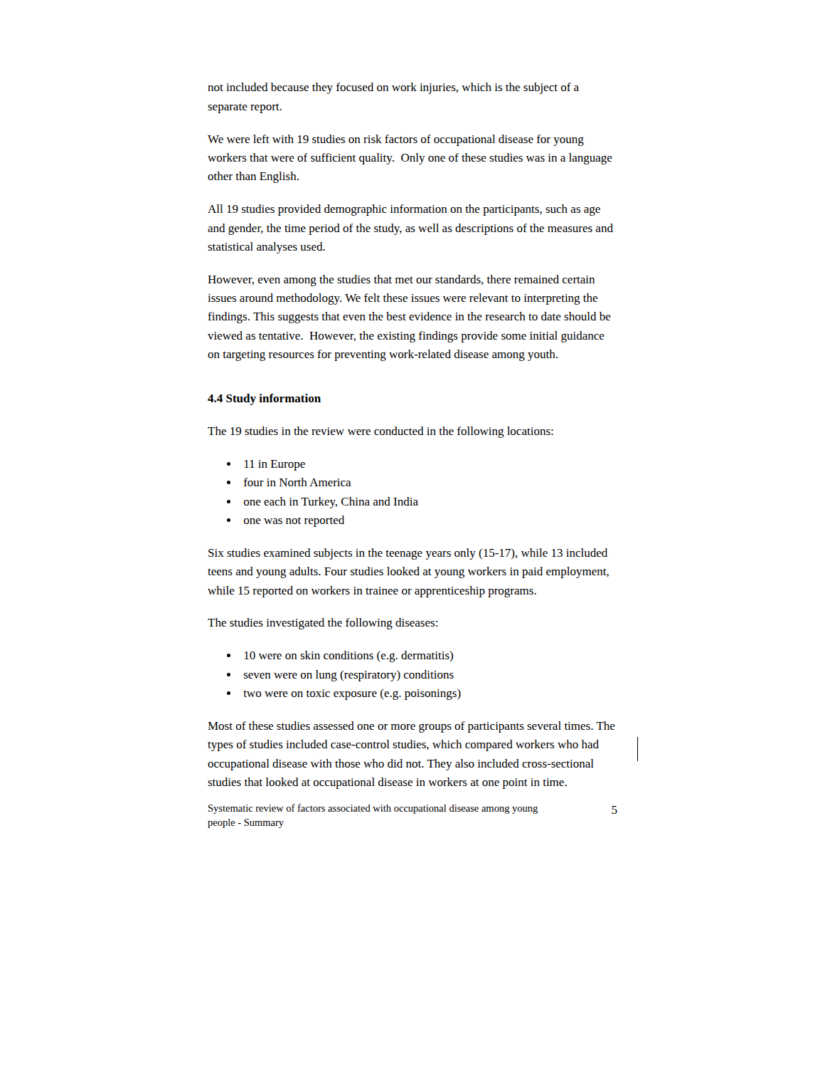not included because they focused on work injuries, which is the subject of a separate report.
We were left with 19 studies on risk factors of occupational disease for young workers that were of sufficient quality. Only one of these studies was in a language other than English.
All 19 studies provided demographic information on the participants, such as age and gender, the time period of the study, as well as descriptions of the measures and statistical analyses used.
However, even among the studies that met our standards, there remained certain issues around methodology. We felt these issues were relevant to interpreting the findings. This suggests that even the best evidence in the research to date should be viewed as tentative. However, the existing findings provide some initial guidance on targeting resources for preventing work-related disease among youth.
4.4 Study information
The 19 studies in the review were conducted in the following locations:
11 in Europe
four in North America
one each in Turkey, China and India
one was not reported
Six studies examined subjects in the teenage years only (15-17), while 13 included teens and young adults. Four studies looked at young workers in paid employment, while 15 reported on workers in trainee or apprenticeship programs.
The studies investigated the following diseases:
10 were on skin conditions (e.g. dermatitis)
seven were on lung (respiratory) conditions
two were on toxic exposure (e.g. poisonings)
Most of these studies assessed one or more groups of participants several times. The types of studies included case-control studies, which compared workers who had occupational disease with those who did not. They also included cross-sectional studies that looked at occupational disease in workers at one point in time.
5 Systematic review of factors associated with occupational disease among young people - Summary